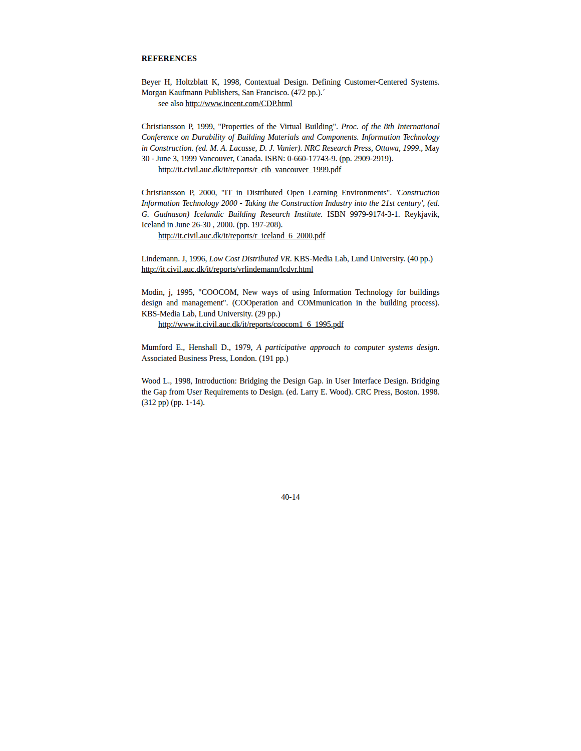REFERENCES
Beyer H, Holtzblatt K, 1998, Contextual Design. Defining Customer-Centered Systems. Morgan Kaufmann Publishers, San Francisco. (472 pp.).´ see also http://www.incent.com/CDP.html
Christiansson P, 1999, "Properties of the Virtual Building". Proc. of the 8th International Conference on Durability of Building Materials and Components. Information Technology in Construction. (ed. M. A. Lacasse, D. J. Vanier). NRC Research Press, Ottawa, 1999., May 30 - June 3, 1999 Vancouver, Canada. ISBN: 0-660-17743-9. (pp. 2909-2919). http://it.civil.auc.dk/it/reports/r_cib_vancouver_1999.pdf
Christiansson P, 2000, "IT in Distributed Open Learning Environments". 'Construction Information Technology 2000 - Taking the Construction Industry into the 21st century', (ed. G. Gudnason) Icelandic Building Research Institute. ISBN 9979-9174-3-1. Reykjavik, Iceland in June 26-30 , 2000. (pp. 197-208). http://it.civil.auc.dk/it/reports/r_iceland_6_2000.pdf
Lindemann. J, 1996, Low Cost Distributed VR. KBS-Media Lab, Lund University. (40 pp.)
http://it.civil.auc.dk/it/reports/vrlindemann/lcdvr.html
Modin, j, 1995, "COOCOM, New ways of using Information Technology for buildings design and management". (COOperation and COMmunication in the building process). KBS-Media Lab, Lund University. (29 pp.) http://www.it.civil.auc.dk/it/reports/coocom1_6_1995.pdf
Mumford E., Henshall D., 1979, A participative approach to computer systems design. Associated Business Press, London. (191 pp.)
Wood L., 1998, Introduction: Bridging the Design Gap. in User Interface Design. Bridging the Gap from User Requirements to Design. (ed. Larry E. Wood). CRC Press, Boston. 1998. (312 pp) (pp. 1-14).
40-14